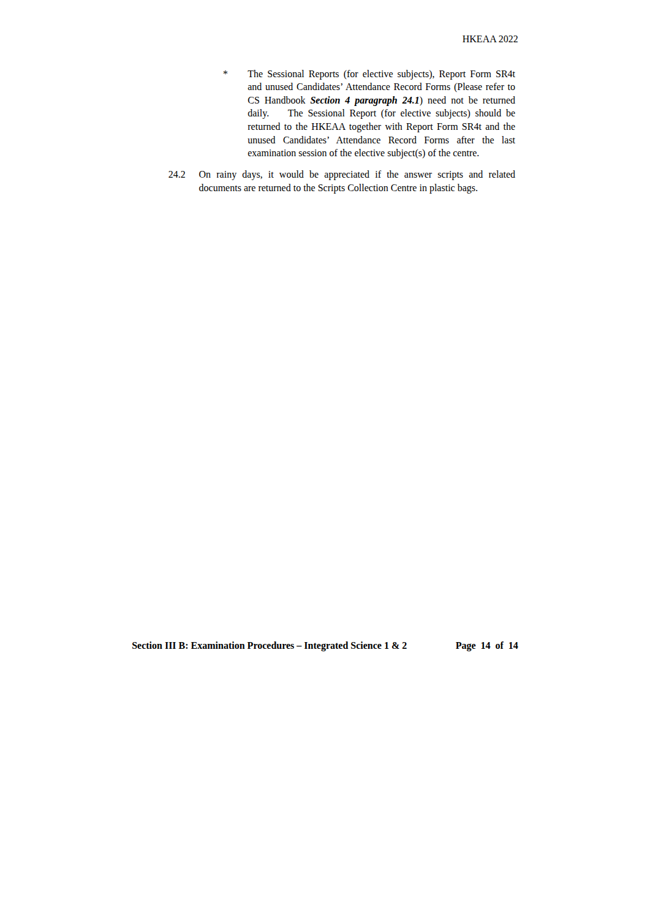HKEAA 2022
*
The Sessional Reports (for elective subjects), Report Form SR4t and unused Candidates’ Attendance Record Forms (Please refer to CS Handbook Section 4 paragraph 24.1) need not be returned daily. The Sessional Report (for elective subjects) should be returned to the HKEAA together with Report Form SR4t and the unused Candidates’ Attendance Record Forms after the last examination session of the elective subject(s) of the centre.
24.2
On rainy days, it would be appreciated if the answer scripts and related documents are returned to the Scripts Collection Centre in plastic bags.
Section III B: Examination Procedures – Integrated Science 1 & 2
Page 14 of 14